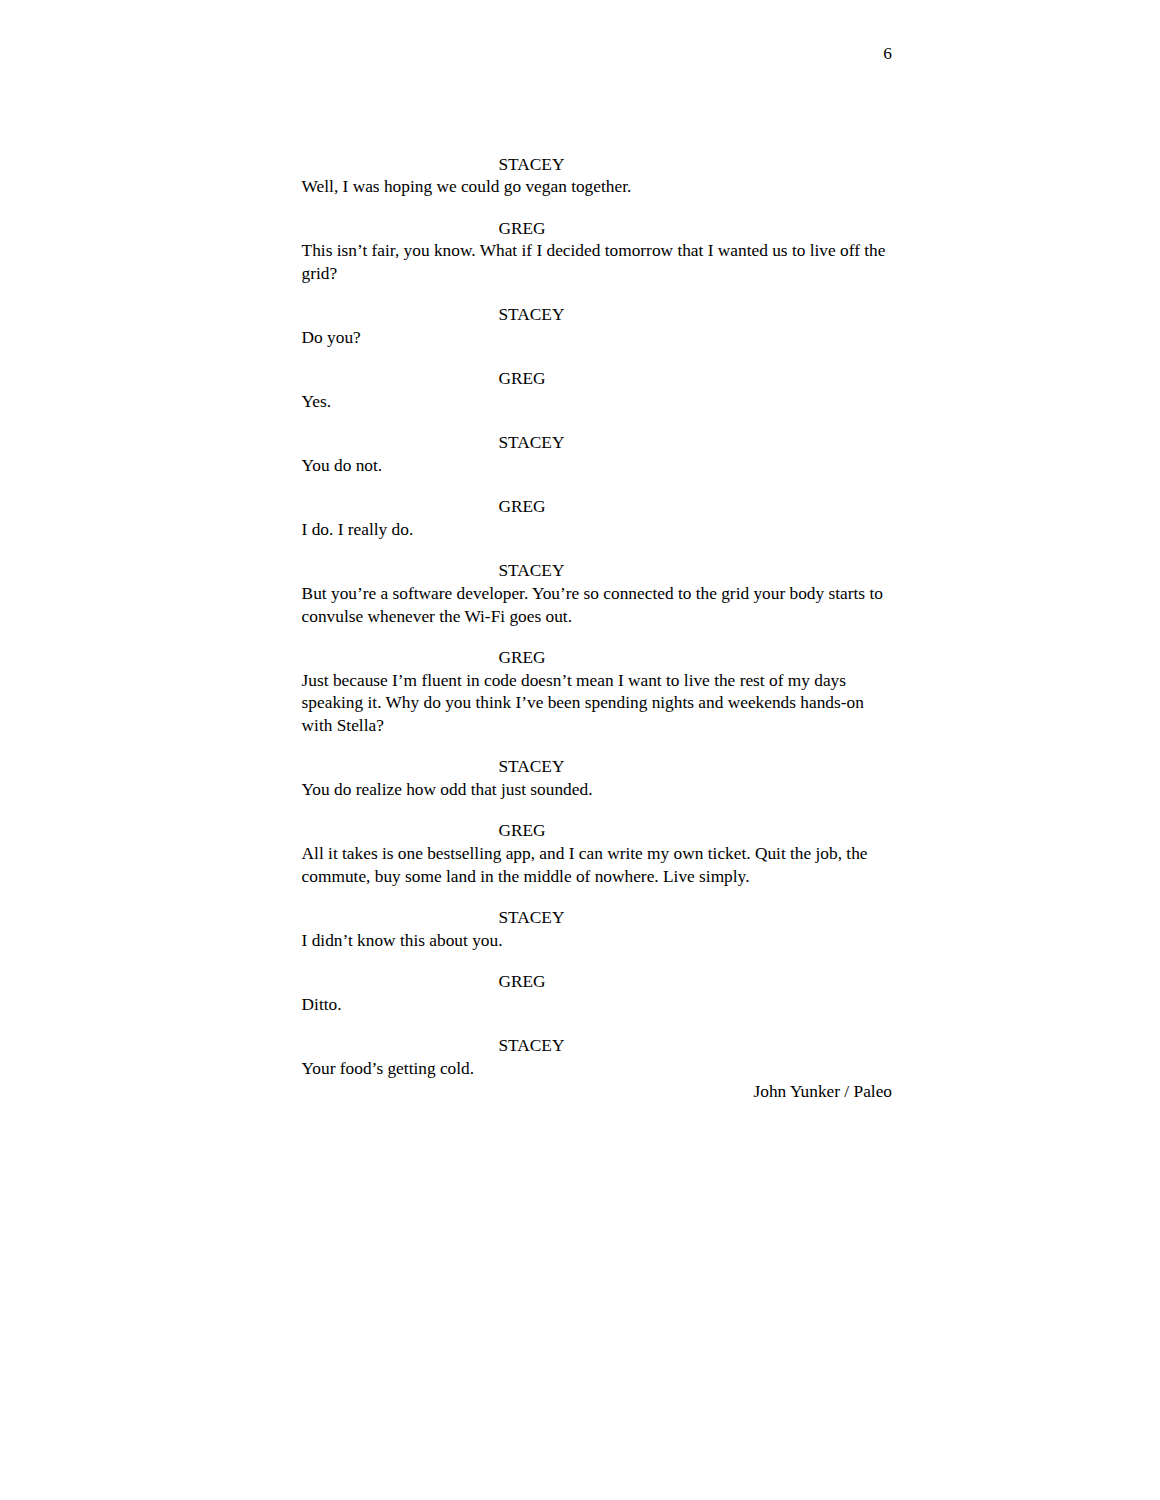6
Stacey
Well, I was hoping we could go vegan together.
Greg
This isn’t fair, you know. What if I decided tomorrow that I wanted us to live off the grid?
Stacey
Do you?
Greg
Yes.
Stacey
You do not.
Greg
I do. I really do.
Stacey
But you’re a software developer. You’re so connected to the grid your body starts to convulse whenever the Wi-Fi goes out.
Greg
Just because I’m fluent in code doesn’t mean I want to live the rest of my days speaking it. Why do you think I’ve been spending nights and weekends hands-on with Stella?
Stacey
You do realize how odd that just sounded.
Greg
All it takes is one bestselling app, and I can write my own ticket. Quit the job, the commute, buy some land in the middle of nowhere. Live simply.
Stacey
I didn’t know this about you.
Greg
Ditto.
Stacey
Your food’s getting cold.
John Yunker / Paleo